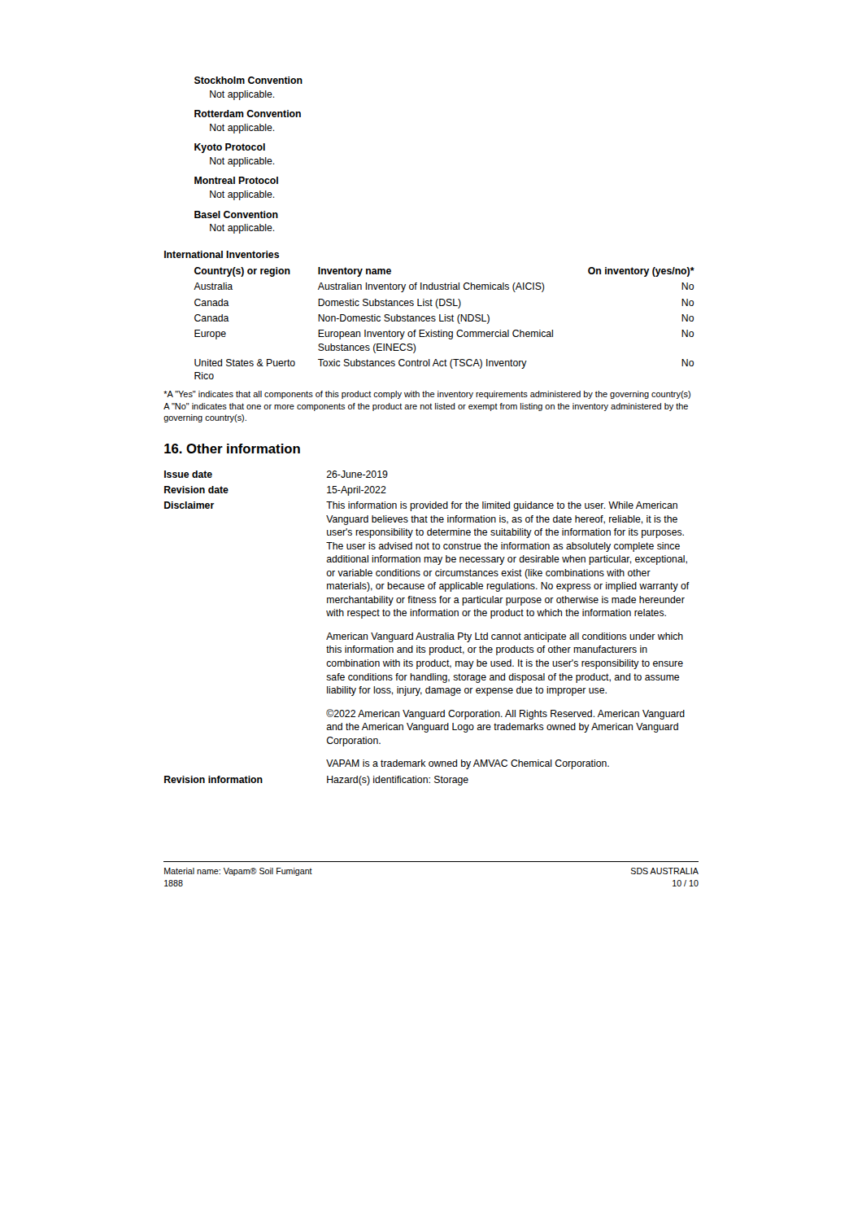Stockholm Convention
Not applicable.
Rotterdam Convention
Not applicable.
Kyoto Protocol
Not applicable.
Montreal Protocol
Not applicable.
Basel Convention
Not applicable.
International Inventories
| Country(s) or region | Inventory name | On inventory (yes/no)* |
| --- | --- | --- |
| Australia | Australian Inventory of Industrial Chemicals (AICIS) | No |
| Canada | Domestic Substances List (DSL) | No |
| Canada | Non-Domestic Substances List (NDSL) | No |
| Europe | European Inventory of Existing Commercial Chemical Substances (EINECS) | No |
| United States & Puerto Rico | Toxic Substances Control Act (TSCA) Inventory | No |
*A "Yes" indicates that all components of this product comply with the inventory requirements administered by the governing country(s)
A "No" indicates that one or more components of the product are not listed or exempt from listing on the inventory administered by the governing country(s).
16. Other information
Issue date
26-June-2019
Revision date
15-April-2022
Disclaimer
This information is provided for the limited guidance to the user. While American Vanguard believes that the information is, as of the date hereof, reliable, it is the user's responsibility to determine the suitability of the information for its purposes. The user is advised not to construe the information as absolutely complete since additional information may be necessary or desirable when particular, exceptional, or variable conditions or circumstances exist (like combinations with other materials), or because of applicable regulations. No express or implied warranty of merchantability or fitness for a particular purpose or otherwise is made hereunder with respect to the information or the product to which the information relates.
American Vanguard Australia Pty Ltd cannot anticipate all conditions under which this information and its product, or the products of other manufacturers in combination with its product, may be used. It is the user's responsibility to ensure safe conditions for handling, storage and disposal of the product, and to assume liability for loss, injury, damage or expense due to improper use.
©2022 American Vanguard Corporation. All Rights Reserved. American Vanguard and the American Vanguard Logo are trademarks owned by American Vanguard Corporation.
VAPAM is a trademark owned by AMVAC Chemical Corporation.
Revision information
Hazard(s) identification: Storage
Material name: Vapam® Soil Fumigant
1888
SDS AUSTRALIA
10 / 10